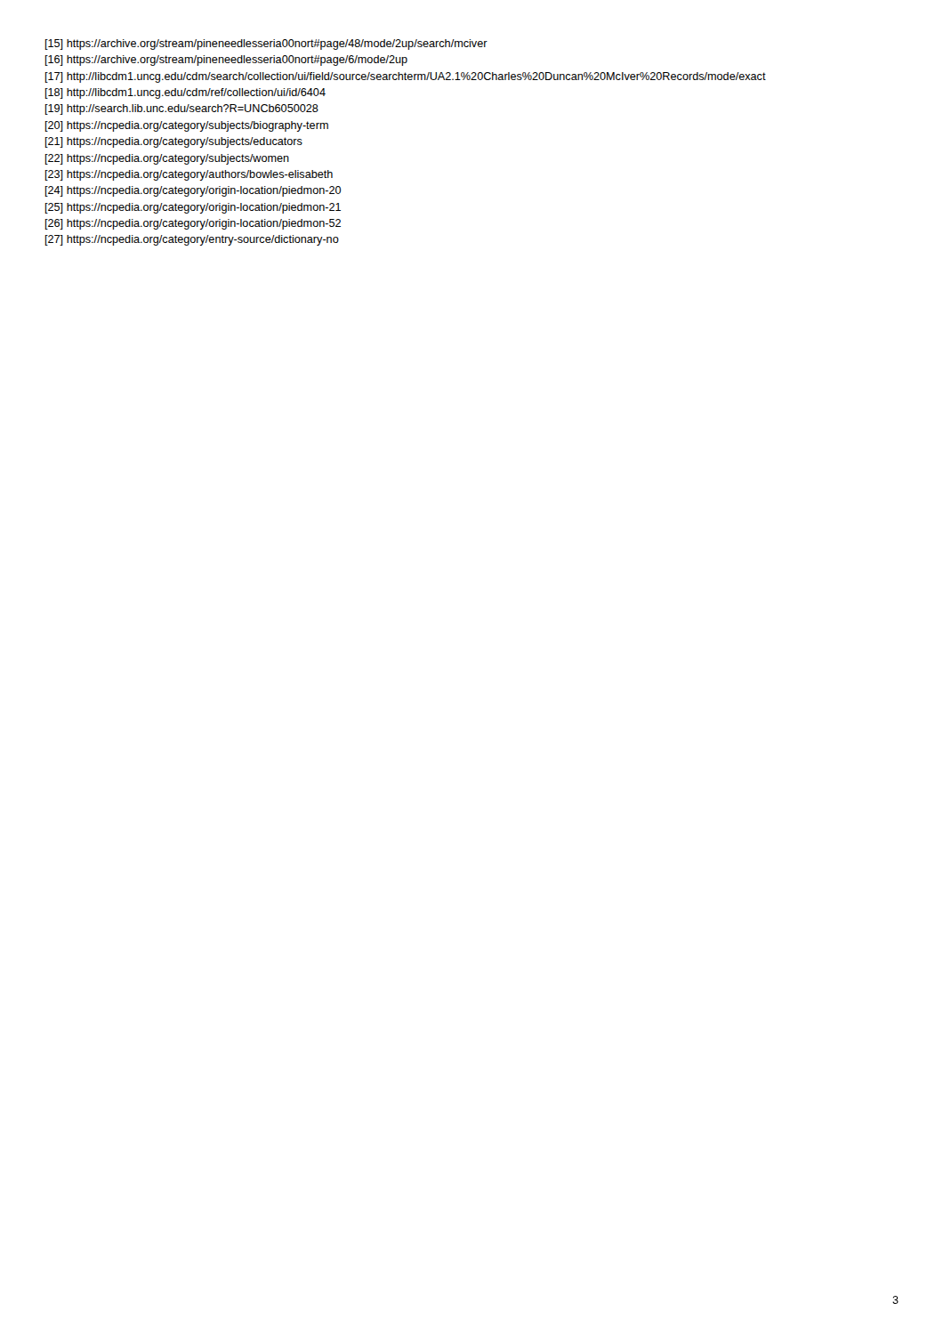[15] https://archive.org/stream/pineneedlesseria00nort#page/48/mode/2up/search/mciver
[16] https://archive.org/stream/pineneedlesseria00nort#page/6/mode/2up
[17] http://libcdm1.uncg.edu/cdm/search/collection/ui/field/source/searchterm/UA2.1%20Charles%20Duncan%20McIver%20Records/mode/exact
[18] http://libcdm1.uncg.edu/cdm/ref/collection/ui/id/6404
[19] http://search.lib.unc.edu/search?R=UNCb6050028
[20] https://ncpedia.org/category/subjects/biography-term
[21] https://ncpedia.org/category/subjects/educators
[22] https://ncpedia.org/category/subjects/women
[23] https://ncpedia.org/category/authors/bowles-elisabeth
[24] https://ncpedia.org/category/origin-location/piedmon-20
[25] https://ncpedia.org/category/origin-location/piedmon-21
[26] https://ncpedia.org/category/origin-location/piedmon-52
[27] https://ncpedia.org/category/entry-source/dictionary-no
3